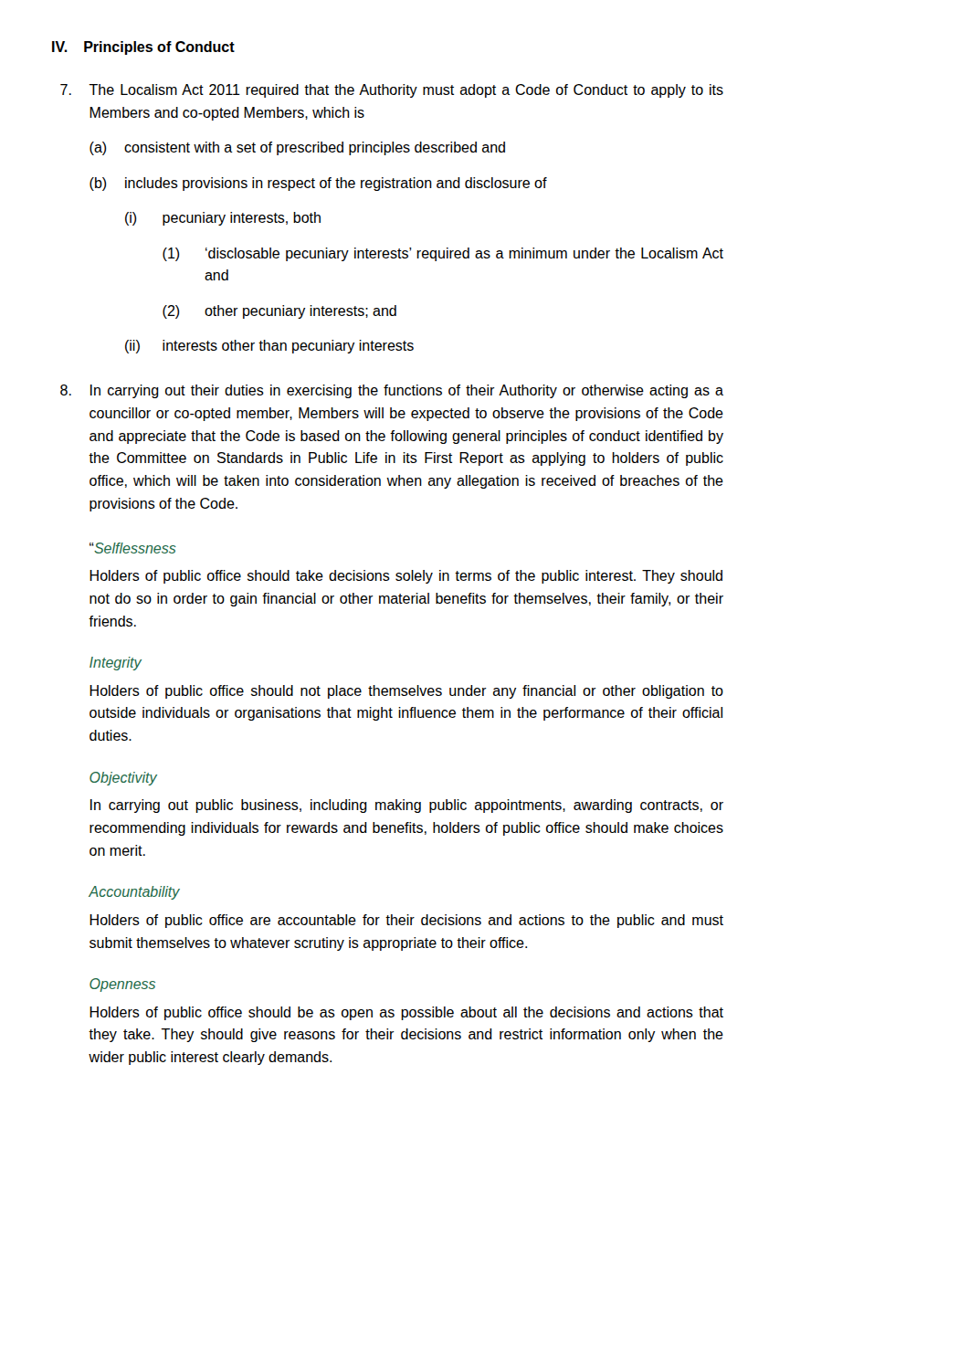IV. Principles of Conduct
7. The Localism Act 2011 required that the Authority must adopt a Code of Conduct to apply to its Members and co-opted Members, which is
(a) consistent with a set of prescribed principles described and
(b) includes provisions in respect of the registration and disclosure of
(i) pecuniary interests, both
(1)‘disclosable pecuniary interests’ required as a minimum under the Localism Act and
(2) other pecuniary interests; and
(ii) interests other than pecuniary interests
8. In carrying out their duties in exercising the functions of their Authority or otherwise acting as a councillor or co-opted member, Members will be expected to observe the provisions of the Code and appreciate that the Code is based on the following general principles of conduct identified by the Committee on Standards in Public Life in its First Report as applying to holders of public office, which will be taken into consideration when any allegation is received of breaches of the provisions of the Code.
“Selflessness
Holders of public office should take decisions solely in terms of the public interest. They should not do so in order to gain financial or other material benefits for themselves, their family, or their friends.
Integrity
Holders of public office should not place themselves under any financial or other obligation to outside individuals or organisations that might influence them in the performance of their official duties.
Objectivity
In carrying out public business, including making public appointments, awarding contracts, or recommending individuals for rewards and benefits, holders of public office should make choices on merit.
Accountability
Holders of public office are accountable for their decisions and actions to the public and must submit themselves to whatever scrutiny is appropriate to their office.
Openness
Holders of public office should be as open as possible about all the decisions and actions that they take. They should give reasons for their decisions and restrict information only when the wider public interest clearly demands.